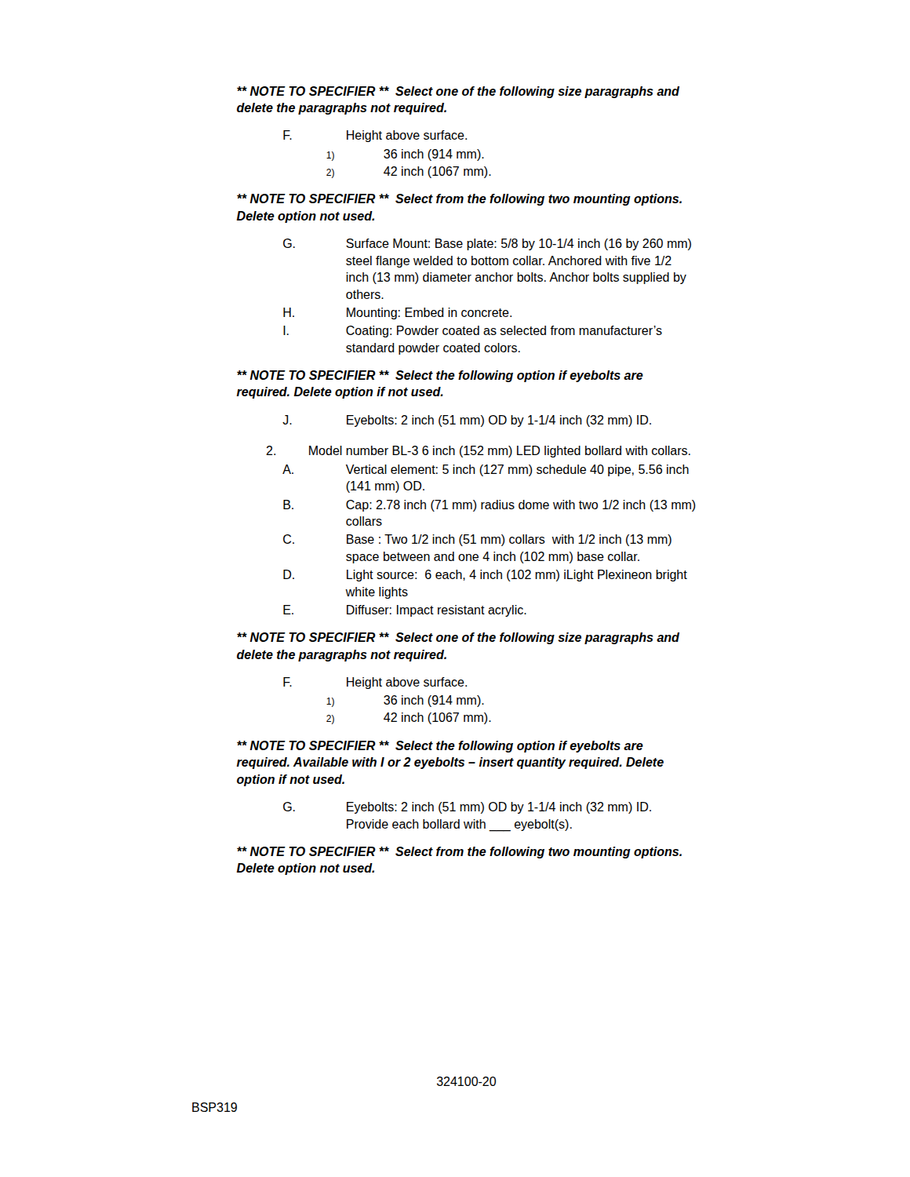** NOTE TO SPECIFIER ** Select one of the following size paragraphs and delete the paragraphs not required.
F. Height above surface.
1) 36 inch (914 mm).
2) 42 inch (1067 mm).
** NOTE TO SPECIFIER ** Select from the following two mounting options. Delete option not used.
G. Surface Mount: Base plate: 5/8 by 10-1/4 inch (16 by 260 mm) steel flange welded to bottom collar. Anchored with five 1/2 inch (13 mm) diameter anchor bolts. Anchor bolts supplied by others.
H. Mounting: Embed in concrete.
I. Coating: Powder coated as selected from manufacturer’s standard powder coated colors.
** NOTE TO SPECIFIER ** Select the following option if eyebolts are required. Delete option if not used.
J. Eyebolts: 2 inch (51 mm) OD by 1-1/4 inch (32 mm) ID.
2. Model number BL-3 6 inch (152 mm) LED lighted bollard with collars.
A. Vertical element: 5 inch (127 mm) schedule 40 pipe, 5.56 inch (141 mm) OD.
B. Cap: 2.78 inch (71 mm) radius dome with two 1/2 inch (13 mm) collars
C. Base : Two 1/2 inch (51 mm) collars with 1/2 inch (13 mm) space between and one 4 inch (102 mm) base collar.
D. Light source: 6 each, 4 inch (102 mm) iLight Plexineon bright white lights
E. Diffuser: Impact resistant acrylic.
** NOTE TO SPECIFIER ** Select one of the following size paragraphs and delete the paragraphs not required.
F. Height above surface.
1) 36 inch (914 mm).
2) 42 inch (1067 mm).
** NOTE TO SPECIFIER ** Select the following option if eyebolts are required. Available with I or 2 eyebolts – insert quantity required. Delete option if not used.
G. Eyebolts: 2 inch (51 mm) OD by 1-1/4 inch (32 mm) ID. Provide each bollard with ___ eyebolt(s).
** NOTE TO SPECIFIER ** Select from the following two mounting options. Delete option not used.
324100-20
BSP319